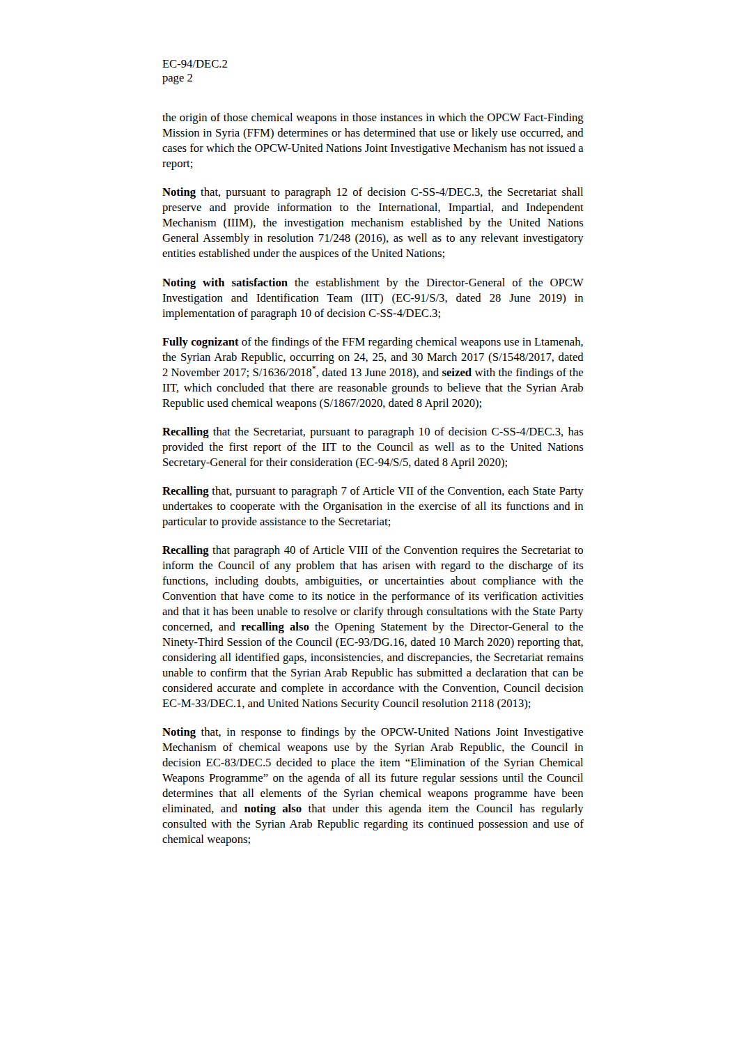EC-94/DEC.2
page 2
the origin of those chemical weapons in those instances in which the OPCW Fact-Finding Mission in Syria (FFM) determines or has determined that use or likely use occurred, and cases for which the OPCW-United Nations Joint Investigative Mechanism has not issued a report;
Noting that, pursuant to paragraph 12 of decision C-SS-4/DEC.3, the Secretariat shall preserve and provide information to the International, Impartial, and Independent Mechanism (IIIM), the investigation mechanism established by the United Nations General Assembly in resolution 71/248 (2016), as well as to any relevant investigatory entities established under the auspices of the United Nations;
Noting with satisfaction the establishment by the Director-General of the OPCW Investigation and Identification Team (IIT) (EC-91/S/3, dated 28 June 2019) in implementation of paragraph 10 of decision C-SS-4/DEC.3;
Fully cognizant of the findings of the FFM regarding chemical weapons use in Ltamenah, the Syrian Arab Republic, occurring on 24, 25, and 30 March 2017 (S/1548/2017, dated 2 November 2017; S/1636/2018*, dated 13 June 2018), and seized with the findings of the IIT, which concluded that there are reasonable grounds to believe that the Syrian Arab Republic used chemical weapons (S/1867/2020, dated 8 April 2020);
Recalling that the Secretariat, pursuant to paragraph 10 of decision C-SS-4/DEC.3, has provided the first report of the IIT to the Council as well as to the United Nations Secretary-General for their consideration (EC-94/S/5, dated 8 April 2020);
Recalling that, pursuant to paragraph 7 of Article VII of the Convention, each State Party undertakes to cooperate with the Organisation in the exercise of all its functions and in particular to provide assistance to the Secretariat;
Recalling that paragraph 40 of Article VIII of the Convention requires the Secretariat to inform the Council of any problem that has arisen with regard to the discharge of its functions, including doubts, ambiguities, or uncertainties about compliance with the Convention that have come to its notice in the performance of its verification activities and that it has been unable to resolve or clarify through consultations with the State Party concerned, and recalling also the Opening Statement by the Director-General to the Ninety-Third Session of the Council (EC-93/DG.16, dated 10 March 2020) reporting that, considering all identified gaps, inconsistencies, and discrepancies, the Secretariat remains unable to confirm that the Syrian Arab Republic has submitted a declaration that can be considered accurate and complete in accordance with the Convention, Council decision EC-M-33/DEC.1, and United Nations Security Council resolution 2118 (2013);
Noting that, in response to findings by the OPCW-United Nations Joint Investigative Mechanism of chemical weapons use by the Syrian Arab Republic, the Council in decision EC-83/DEC.5 decided to place the item “Elimination of the Syrian Chemical Weapons Programme” on the agenda of all its future regular sessions until the Council determines that all elements of the Syrian chemical weapons programme have been eliminated, and noting also that under this agenda item the Council has regularly consulted with the Syrian Arab Republic regarding its continued possession and use of chemical weapons;